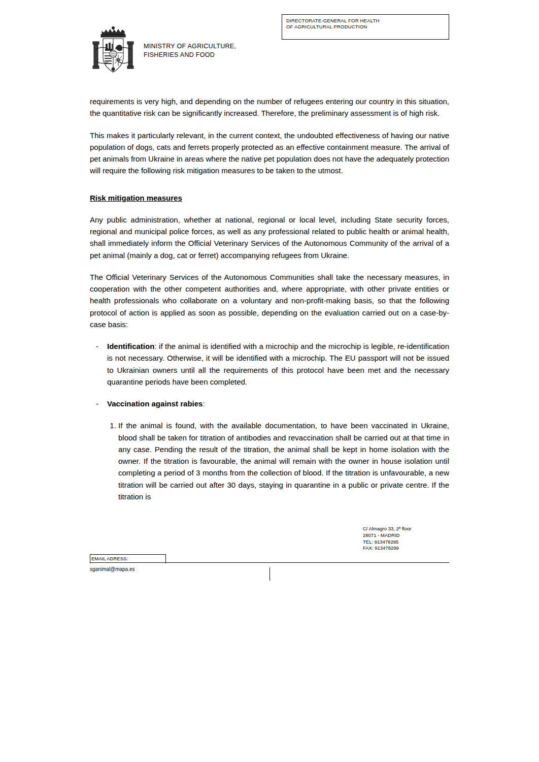Directorate-General for Health
of Agricultural Production
Ministry of Agriculture,
Fisheries and Food
requirements is very high, and depending on the number of refugees entering our country in this situation, the quantitative risk can be significantly increased. Therefore, the preliminary assessment is of high risk.
This makes it particularly relevant, in the current context, the undoubted effectiveness of having our native population of dogs, cats and ferrets properly protected as an effective containment measure. The arrival of pet animals from Ukraine in areas where the native pet population does not have the adequately protection will require the following risk mitigation measures to be taken to the utmost.
Risk mitigation measures
Any public administration, whether at national, regional or local level, including State security forces, regional and municipal police forces, as well as any professional related to public health or animal health, shall immediately inform the Official Veterinary Services of the Autonomous Community of the arrival of a pet animal (mainly a dog, cat or ferret) accompanying refugees from Ukraine.
The Official Veterinary Services of the Autonomous Communities shall take the necessary measures, in cooperation with the other competent authorities and, where appropriate, with other private entities or health professionals who collaborate on a voluntary and non-profit-making basis, so that the following protocol of action is applied as soon as possible, depending on the evaluation carried out on a case-by-case basis:
Identification: if the animal is identified with a microchip and the microchip is legible, re-identification is not necessary. Otherwise, it will be identified with a microchip. The EU passport will not be issued to Ukrainian owners until all the requirements of this protocol have been met and the necessary quarantine periods have been completed.
Vaccination against rabies:
If the animal is found, with the available documentation, to have been vaccinated in Ukraine, blood shall be taken for titration of antibodies and revaccination shall be carried out at that time in any case. Pending the result of the titration, the animal shall be kept in home isolation with the owner. If the titration is favourable, the animal will remain with the owner in house isolation until completing a period of 3 months from the collection of blood. If the titration is unfavourable, a new titration will be carried out after 30 days, staying in quarantine in a public or private centre. If the titration is
C/ Almagro 33, 2ª floor
28071 - MADRID
TEL: 913478295
FAX: 913478299
EMAIL ADRESS:
sganimal@mapa.es